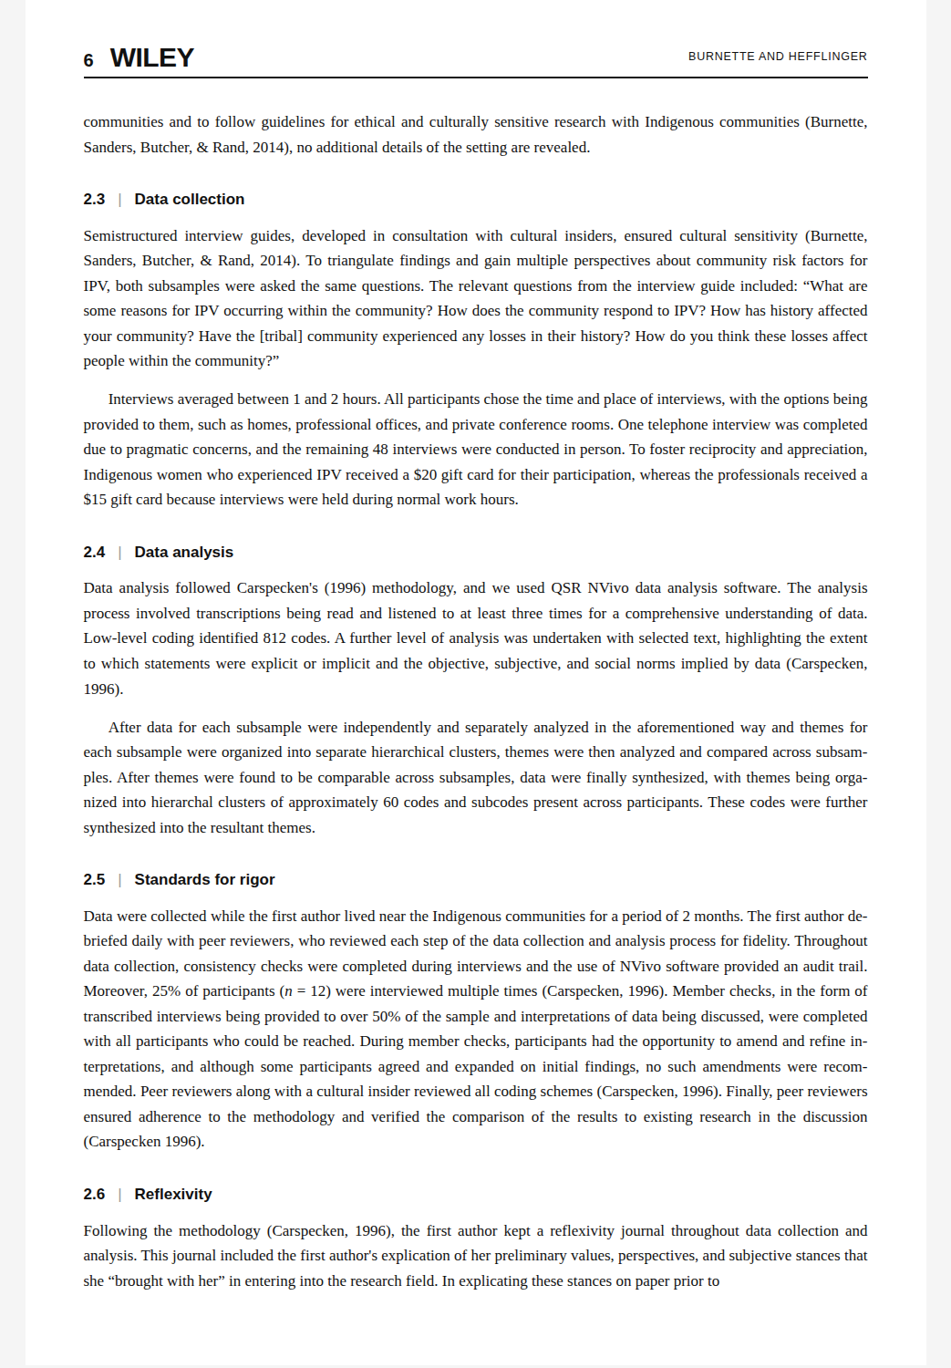6 WILEY
Burnette and Hefflinger
communities and to follow guidelines for ethical and culturally sensitive research with Indigenous communities (Burnette, Sanders, Butcher, & Rand, 2014), no additional details of the setting are revealed.
2.3|Data collection
Semistructured interview guides, developed in consultation with cultural insiders, ensured cultural sensitivity (Burnette, Sanders, Butcher, & Rand, 2014). To triangulate findings and gain multiple perspectives about community risk factors for IPV, both subsamples were asked the same questions. The relevant questions from the interview guide included: “What are some reasons for IPV occurring within the community? How does the community respond to IPV? How has history affected your community? Have the [tribal] community experienced any losses in their history? How do you think these losses affect people within the community?”
Interviews averaged between 1 and 2 hours. All participants chose the time and place of interviews, with the options being provided to them, such as homes, professional offices, and private conference rooms. One telephone interview was completed due to pragmatic concerns, and the remaining 48 interviews were conducted in person. To foster reciprocity and appreciation, Indigenous women who experienced IPV received a $20 gift card for their participation, whereas the professionals received a $15 gift card because interviews were held during normal work hours.
2.4|Data analysis
Data analysis followed Carspecken's (1996) methodology, and we used QSR NVivo data analysis software. The analysis process involved transcriptions being read and listened to at least three times for a comprehensive understanding of data. Low-level coding identified 812 codes. A further level of analysis was undertaken with selected text, highlighting the extent to which statements were explicit or implicit and the objective, subjective, and social norms implied by data (Carspecken, 1996).
After data for each subsample were independently and separately analyzed in the aforementioned way and themes for each subsample were organized into separate hierarchical clusters, themes were then analyzed and compared across subsamples. After themes were found to be comparable across subsamples, data were finally synthesized, with themes being organized into hierarchal clusters of approximately 60 codes and subcodes present across participants. These codes were further synthesized into the resultant themes.
2.5|Standards for rigor
Data were collected while the first author lived near the Indigenous communities for a period of 2 months. The first author debriefed daily with peer reviewers, who reviewed each step of the data collection and analysis process for fidelity. Throughout data collection, consistency checks were completed during interviews and the use of NVivo software provided an audit trail. Moreover, 25% of participants (n = 12) were interviewed multiple times (Carspecken, 1996). Member checks, in the form of transcribed interviews being provided to over 50% of the sample and interpretations of data being discussed, were completed with all participants who could be reached. During member checks, participants had the opportunity to amend and refine interpretations, and although some participants agreed and expanded on initial findings, no such amendments were recommended. Peer reviewers along with a cultural insider reviewed all coding schemes (Carspecken, 1996). Finally, peer reviewers ensured adherence to the methodology and verified the comparison of the results to existing research in the discussion (Carspecken 1996).
2.6|Reflexivity
Following the methodology (Carspecken, 1996), the first author kept a reflexivity journal throughout data collection and analysis. This journal included the first author's explication of her preliminary values, perspectives, and subjective stances that she “brought with her” in entering into the research field. In explicating these stances on paper prior to